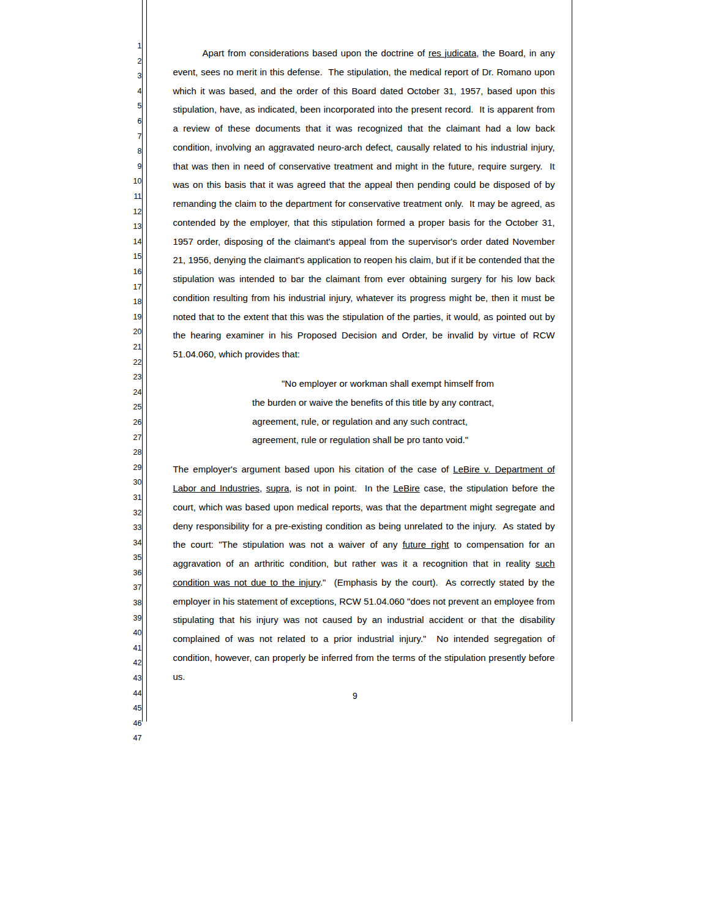1234567891011121314151617181920212223242526272829303132333435363738394041424344454647
Apart from considerations based upon the doctrine of res judicata, the Board, in any event, sees no merit in this defense. The stipulation, the medical report of Dr. Romano upon which it was based, and the order of this Board dated October 31, 1957, based upon this stipulation, have, as indicated, been incorporated into the present record. It is apparent from a review of these documents that it was recognized that the claimant had a low back condition, involving an aggravated neuro-arch defect, causally related to his industrial injury, that was then in need of conservative treatment and might in the future, require surgery. It was on this basis that it was agreed that the appeal then pending could be disposed of by remanding the claim to the department for conservative treatment only. It may be agreed, as contended by the employer, that this stipulation formed a proper basis for the October 31, 1957 order, disposing of the claimant's appeal from the supervisor's order dated November 21, 1956, denying the claimant's application to reopen his claim, but if it be contended that the stipulation was intended to bar the claimant from ever obtaining surgery for his low back condition resulting from his industrial injury, whatever its progress might be, then it must be noted that to the extent that this was the stipulation of the parties, it would, as pointed out by the hearing examiner in his Proposed Decision and Order, be invalid by virtue of RCW 51.04.060, which provides that:
"No employer or workman shall exempt himself from the burden or waive the benefits of this title by any contract, agreement, rule, or regulation and any such contract, agreement, rule or regulation shall be pro tanto void."
The employer's argument based upon his citation of the case of LeBire v. Department of Labor and Industries, supra, is not in point. In the LeBire case, the stipulation before the court, which was based upon medical reports, was that the department might segregate and deny responsibility for a pre-existing condition as being unrelated to the injury. As stated by the court: "The stipulation was not a waiver of any future right to compensation for an aggravation of an arthritic condition, but rather was it a recognition that in reality such condition was not due to the injury." (Emphasis by the court). As correctly stated by the employer in his statement of exceptions, RCW 51.04.060 "does not prevent an employee from stipulating that his injury was not caused by an industrial accident or that the disability complained of was not related to a prior industrial injury." No intended segregation of condition, however, can properly be inferred from the terms of the stipulation presently before us.
9